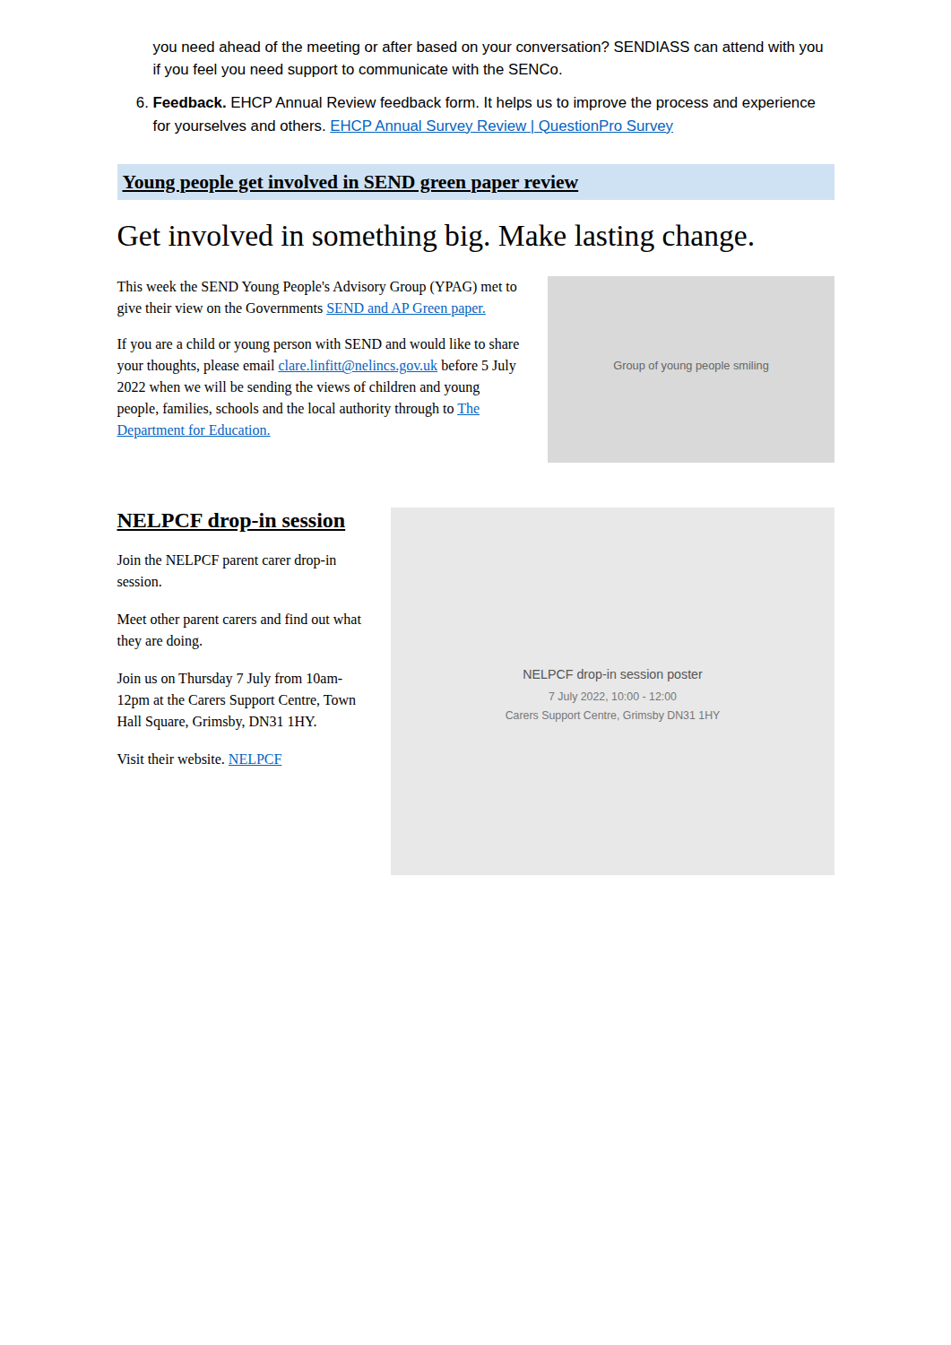you need ahead of the meeting or after based on your conversation? SENDIASS can attend with you if you feel you need support to communicate with the SENCo.
Feedback. EHCP Annual Review feedback form. It helps us to improve the process and experience for yourselves and others. EHCP Annual Survey Review | QuestionPro Survey
Young people get involved in SEND green paper review
Get involved in something big. Make lasting change.
This week the SEND Young People's Advisory Group (YPAG) met to give their view on the Governments SEND and AP Green paper.
If you are a child or young person with SEND and would like to share your thoughts, please email clare.linfitt@nelincs.gov.uk before 5 July 2022 when we will be sending the views of children and young people, families, schools and the local authority through to The Department for Education.
NELPCF drop-in session
Join the NELPCF parent carer drop-in session.
Meet other parent carers and find out what they are doing.
Join us on Thursday 7 July from 10am-12pm at the Carers Support Centre, Town Hall Square, Grimsby, DN31 1HY.
Visit their website. NELPCF